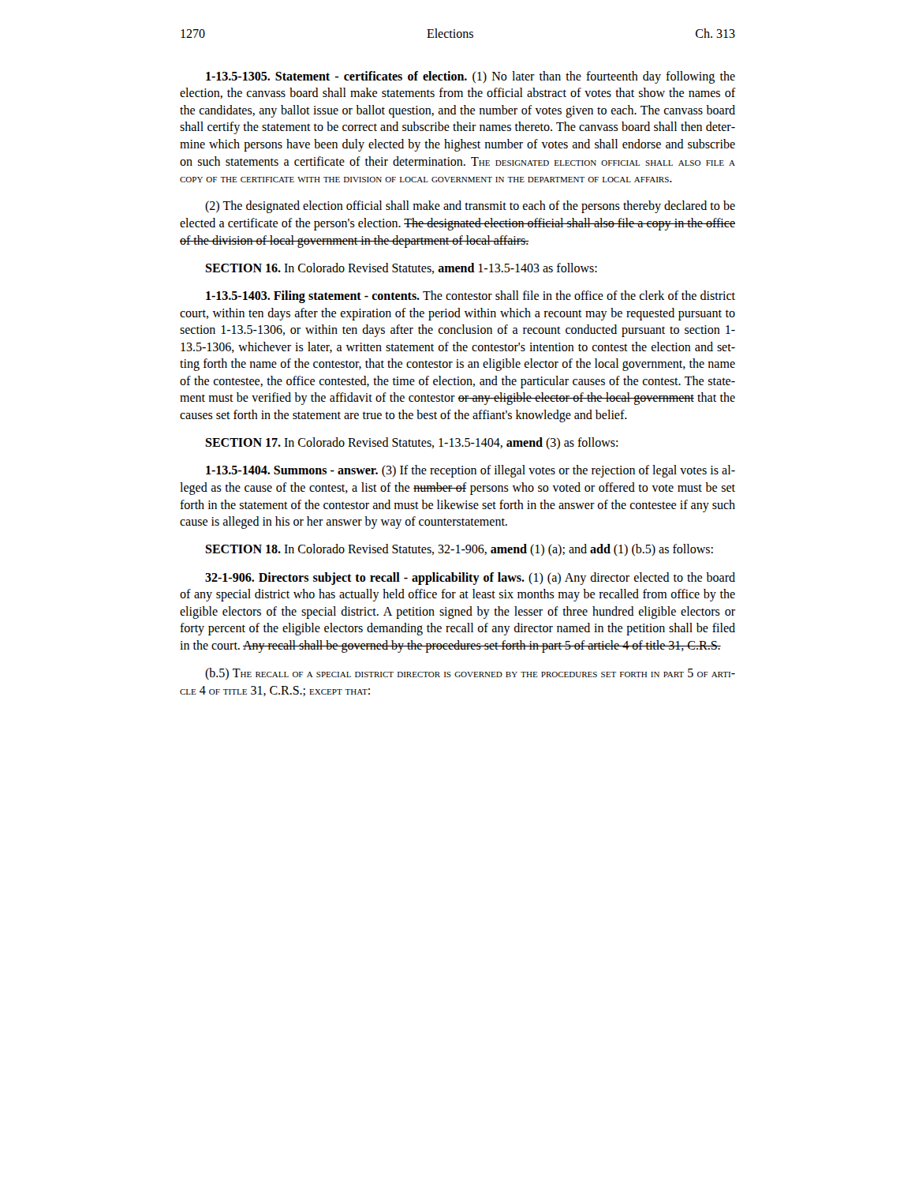1270 Elections Ch. 313
1-13.5-1305. Statement - certificates of election. (1) No later than the fourteenth day following the election, the canvass board shall make statements from the official abstract of votes that show the names of the candidates, any ballot issue or ballot question, and the number of votes given to each. The canvass board shall certify the statement to be correct and subscribe their names thereto. The canvass board shall then determine which persons have been duly elected by the highest number of votes and shall endorse and subscribe on such statements a certificate of their determination. The designated election official shall also file a copy of the certificate with the division of local government in the department of local affairs.
(2) The designated election official shall make and transmit to each of the persons thereby declared to be elected a certificate of the person's election. The designated election official shall also file a copy in the office of the division of local government in the department of local affairs.
SECTION 16. In Colorado Revised Statutes, amend 1-13.5-1403 as follows:
1-13.5-1403. Filing statement - contents. The contestor shall file in the office of the clerk of the district court, within ten days after the expiration of the period within which a recount may be requested pursuant to section 1-13.5-1306, or within ten days after the conclusion of a recount conducted pursuant to section 1-13.5-1306, whichever is later, a written statement of the contestor's intention to contest the election and setting forth the name of the contestor, that the contestor is an eligible elector of the local government, the name of the contestee, the office contested, the time of election, and the particular causes of the contest. The statement must be verified by the affidavit of the contestor or any eligible elector of the local government that the causes set forth in the statement are true to the best of the affiant's knowledge and belief.
SECTION 17. In Colorado Revised Statutes, 1-13.5-1404, amend (3) as follows:
1-13.5-1404. Summons - answer. (3) If the reception of illegal votes or the rejection of legal votes is alleged as the cause of the contest, a list of the number of persons who so voted or offered to vote must be set forth in the statement of the contestor and must be likewise set forth in the answer of the contestee if any such cause is alleged in his or her answer by way of counterstatement.
SECTION 18. In Colorado Revised Statutes, 32-1-906, amend (1) (a); and add (1) (b.5) as follows:
32-1-906. Directors subject to recall - applicability of laws. (1) (a) Any director elected to the board of any special district who has actually held office for at least six months may be recalled from office by the eligible electors of the special district. A petition signed by the lesser of three hundred eligible electors or forty percent of the eligible electors demanding the recall of any director named in the petition shall be filed in the court. Any recall shall be governed by the procedures set forth in part 5 of article 4 of title 31, C.R.S.
(b.5) The recall of a special district director is governed by the procedures set forth in part 5 of article 4 of title 31, C.R.S.; except that: